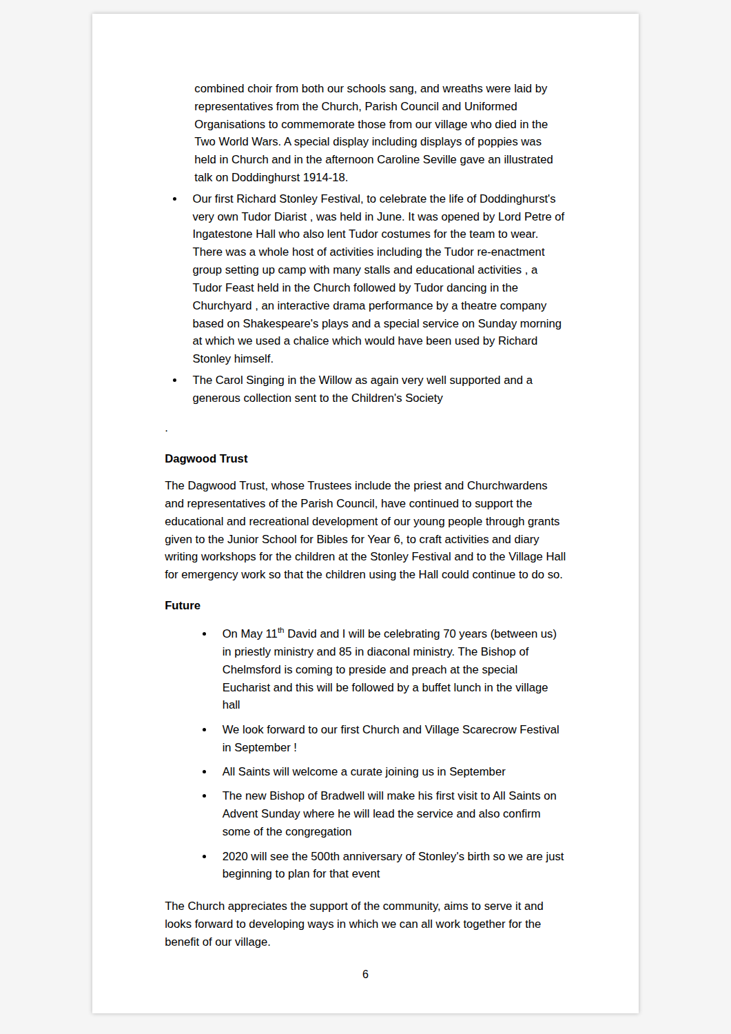combined choir from both our schools sang, and wreaths were laid by representatives from the Church, Parish Council and Uniformed Organisations to commemorate those from our village who died in the Two World Wars. A special display including displays of poppies was held in Church and in the afternoon Caroline Seville gave an illustrated talk on Doddinghurst 1914-18.
Our first Richard Stonley Festival, to celebrate the life of Doddinghurst's very own Tudor Diarist , was held in June. It was opened by Lord Petre of Ingatestone Hall who also lent Tudor costumes for the team to wear. There was a whole host of activities including the Tudor re-enactment group setting up camp with many stalls and educational activities , a Tudor Feast held in the Church followed by Tudor dancing in the Churchyard , an interactive drama performance by a theatre company based on Shakespeare's plays and a special service on Sunday morning at which we used a chalice which would have been used by Richard Stonley himself.
The Carol Singing in the Willow as again very well supported and a generous collection sent to the Children's Society
.
Dagwood Trust
The Dagwood Trust, whose Trustees include the priest and Churchwardens and representatives of the Parish Council, have continued to support the educational and recreational development of our young people through grants given to the Junior School for Bibles for Year 6, to craft activities and diary writing workshops for the children at the Stonley Festival and to the Village Hall for emergency work so that the children using the Hall could continue to do so.
Future
On May 11th David and I will be celebrating 70 years (between us) in priestly ministry and 85 in diaconal ministry. The Bishop of Chelmsford is coming to preside and preach at the special Eucharist and this will be followed by a buffet lunch in the village hall
We look forward to our first Church and Village Scarecrow Festival in September !
All Saints will welcome a curate joining us in September
The new Bishop of Bradwell will make his first visit to All Saints on Advent Sunday where he will lead the service and also confirm some of the congregation
2020 will see the 500th anniversary of Stonley's birth so we are just beginning to plan for that event
The Church appreciates the support of the community, aims to serve it and looks forward to developing ways in which we can all work together for the benefit of our village.
6